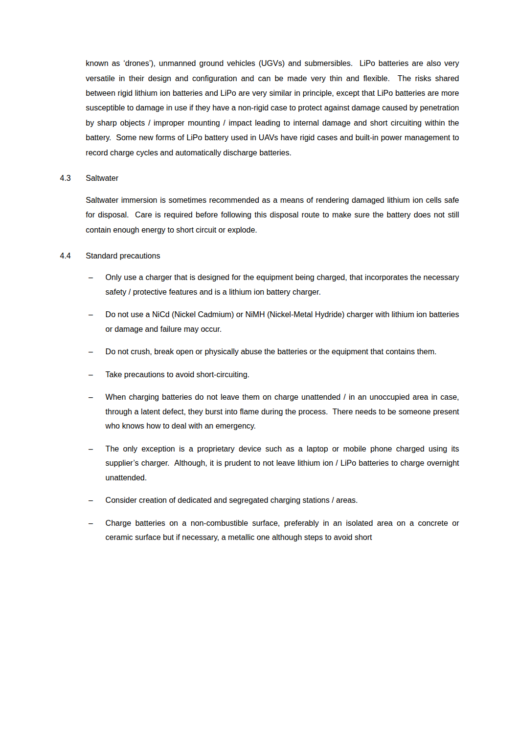known as ‘drones’), unmanned ground vehicles (UGVs) and submersibles. LiPo batteries are also very versatile in their design and configuration and can be made very thin and flexible. The risks shared between rigid lithium ion batteries and LiPo are very similar in principle, except that LiPo batteries are more susceptible to damage in use if they have a non-rigid case to protect against damage caused by penetration by sharp objects / improper mounting / impact leading to internal damage and short circuiting within the battery. Some new forms of LiPo battery used in UAVs have rigid cases and built-in power management to record charge cycles and automatically discharge batteries.
4.3 Saltwater
Saltwater immersion is sometimes recommended as a means of rendering damaged lithium ion cells safe for disposal. Care is required before following this disposal route to make sure the battery does not still contain enough energy to short circuit or explode.
4.4 Standard precautions
Only use a charger that is designed for the equipment being charged, that incorporates the necessary safety / protective features and is a lithium ion battery charger.
Do not use a NiCd (Nickel Cadmium) or NiMH (Nickel-Metal Hydride) charger with lithium ion batteries or damage and failure may occur.
Do not crush, break open or physically abuse the batteries or the equipment that contains them.
Take precautions to avoid short-circuiting.
When charging batteries do not leave them on charge unattended / in an unoccupied area in case, through a latent defect, they burst into flame during the process. There needs to be someone present who knows how to deal with an emergency.
The only exception is a proprietary device such as a laptop or mobile phone charged using its supplier’s charger. Although, it is prudent to not leave lithium ion / LiPo batteries to charge overnight unattended.
Consider creation of dedicated and segregated charging stations / areas.
Charge batteries on a non-combustible surface, preferably in an isolated area on a concrete or ceramic surface but if necessary, a metallic one although steps to avoid short